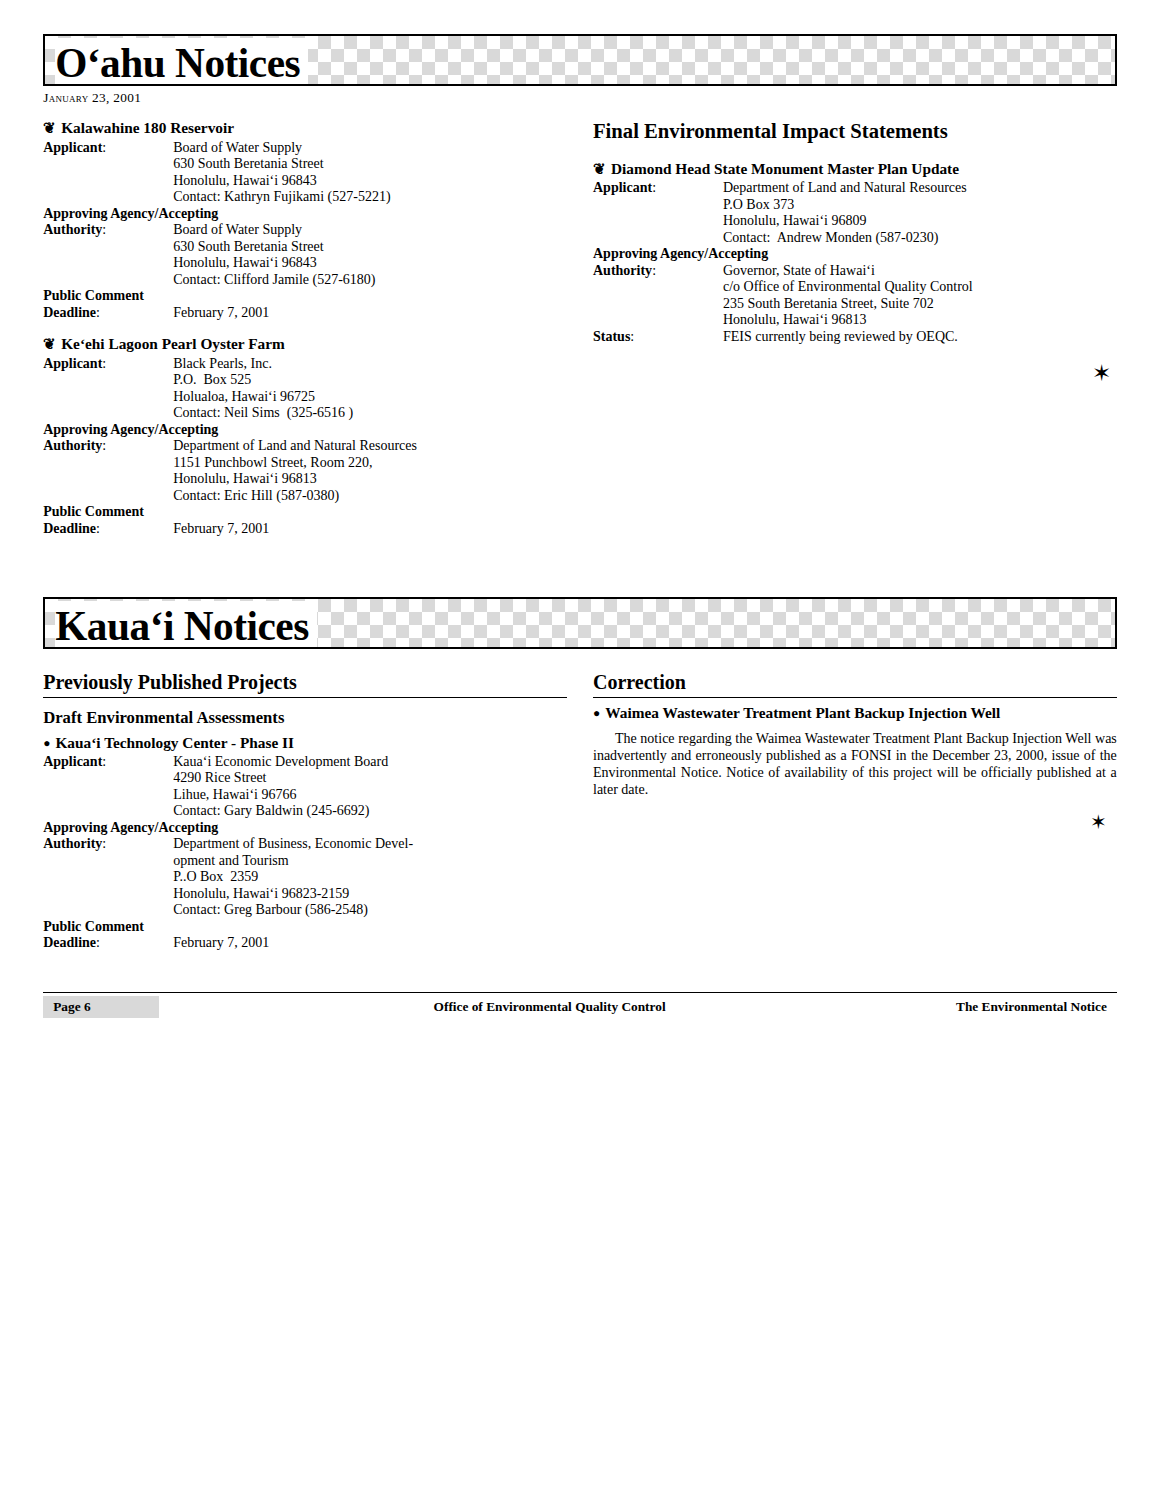Oʻahu Notices
January 23, 2001
Kalawahine 180 Reservoir
| Applicant : | Board of Water Supply |
| | 630 South Beretania Street |
| | Honolulu, Hawaiʻi 96843 |
| | Contact: Kathryn Fujikami (527-5221) |
| Approving Agency/Accepting |
| Authority : | Board of Water Supply |
| | 630 South Beretania Street |
| | Honolulu, Hawaiʻi 96843 |
| | Contact: Clifford Jamile (527-6180) |
| Public Comment |
| Deadline : | February 7, 2001 |
Keʻehi Lagoon Pearl Oyster Farm
| Applicant : | Black Pearls, Inc. |
| | P.O. Box 525 |
| | Holualoa, Hawaiʻi 96725 |
| | Contact: Neil Sims (325-6516 ) |
| Approving Agency/Accepting |
| Authority : | Department of Land and Natural Resources |
| | 1151 Punchbowl Street, Room 220, |
| | Honolulu, Hawaiʻi 96813 |
| | Contact: Eric Hill (587-0380) |
| Public Comment |
| Deadline : | February 7, 2001 |
Final Environmental Impact Statements
Diamond Head State Monument Master Plan Update
| Applicant : | Department of Land and Natural Resources |
| | P.O Box 373 |
| | Honolulu, Hawaiʻi 96809 |
| | Contact: Andrew Monden (587-0230) |
| Approving Agency/Accepting |
| Authority : | Governor, State of Hawaiʻi |
| | c/o Office of Environmental Quality Control |
| | 235 South Beretania Street, Suite 702 |
| | Honolulu, Hawaiʻi 96813 |
| Status : | FEIS currently being reviewed by OEQC. |
✶
Kauaʻi Notices
Previously Published Projects
Draft Environmental Assessments
Kauaʻi Technology Center - Phase II
| Applicant : | Kauaʻi Economic Development Board |
| | 4290 Rice Street |
| | Lihue, Hawaiʻi 96766 |
| | Contact: Gary Baldwin (245-6692) |
| Approving Agency/Accepting |
| Authority : | Department of Business, Economic Devel- |
| | opment and Tourism |
| | P..O Box 2359 |
| | Honolulu, Hawaiʻi 96823-2159 |
| | Contact: Greg Barbour (586-2548) |
| Public Comment |
| Deadline : | February 7, 2001 |
Correction
Waimea Wastewater Treatment Plant Backup Injection Well
The notice regarding the Waimea Wastewater Treatment Plant Backup Injection Well was inadvertently and erroneously published as a FONSI in the December 23, 2000, issue of the Environmental Notice. Notice of availability of this project will be officially published at a later date.
✶
Page 6
Office of Environmental Quality Control
The Environmental Notice